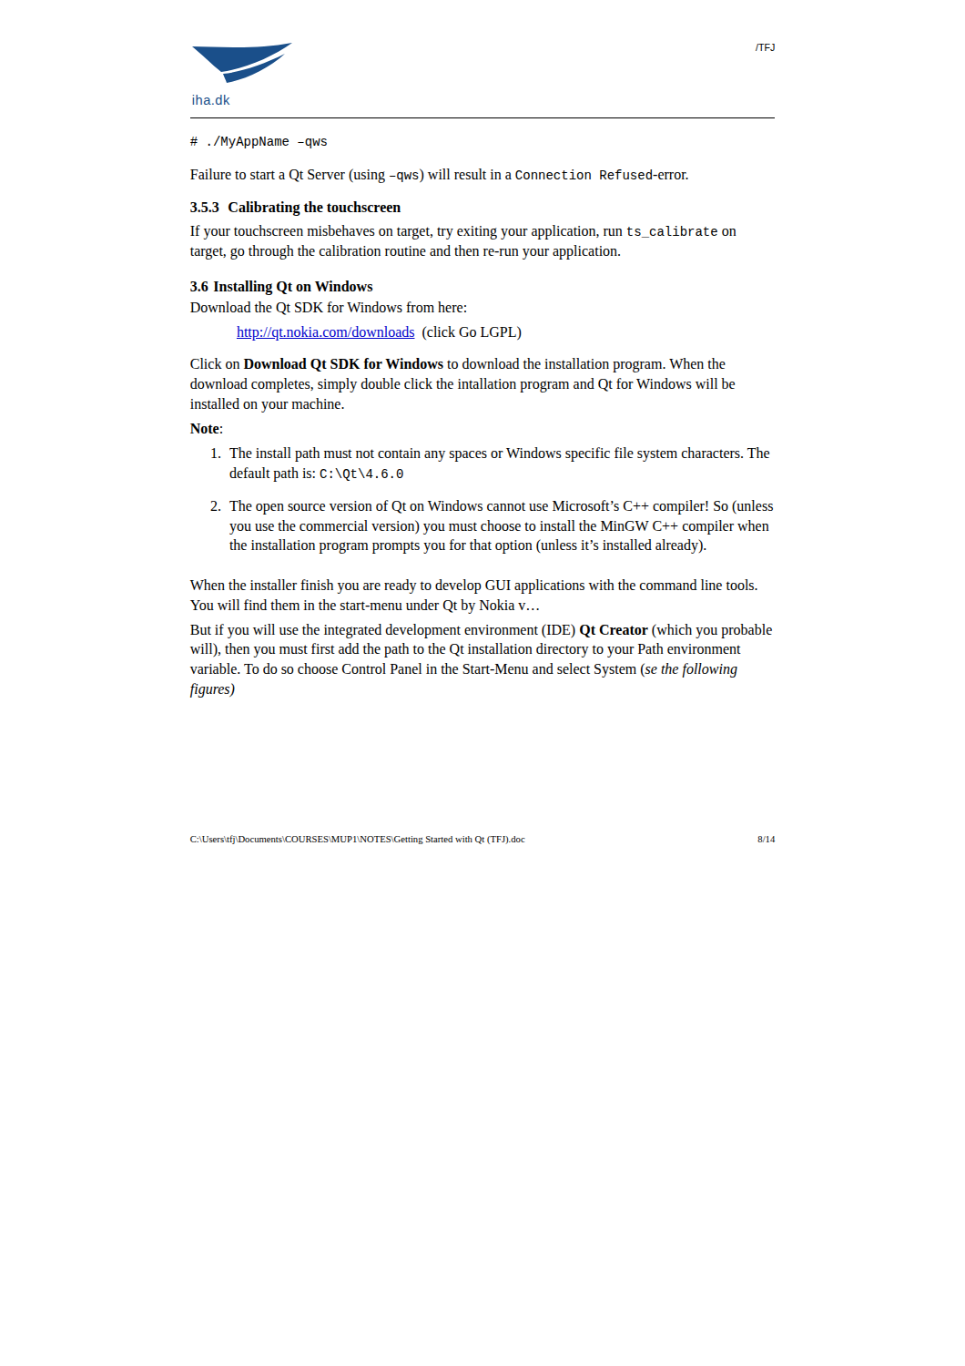/TFJ
iha.dk
# ./MyAppName –qws
Failure to start a Qt Server (using –qws) will result in a Connection Refused-error.
3.5.3 Calibrating the touchscreen
If your touchscreen misbehaves on target, try exiting your application, run ts_calibrate on target, go through the calibration routine and then re-run your application.
3.6 Installing Qt on Windows
Download the Qt SDK for Windows from here:
http://qt.nokia.com/downloads (click Go LGPL)
Click on Download Qt SDK for Windows to download the installation program. When the download completes, simply double click the intallation program and Qt for Windows will be installed on your machine.
Note:
The install path must not contain any spaces or Windows specific file system characters. The default path is: C:\Qt\4.6.0
The open source version of Qt on Windows cannot use Microsoft’s C++ compiler! So (unless you use the commercial version) you must choose to install the MinGW C++ compiler when the installation program prompts you for that option (unless it’s installed already).
When the installer finish you are ready to develop GUI applications with the command line tools. You will find them in the start-menu under Qt by Nokia v…
But if you will use the integrated development environment (IDE) Qt Creator (which you probable will), then you must first add the path to the Qt installation directory to your Path environment variable. To do so choose Control Panel in the Start-Menu and select System (se the following figures)
C:\Users\tfj\Documents\COURSES\MUP1\NOTES\Getting Started with Qt (TFJ).doc 8/14